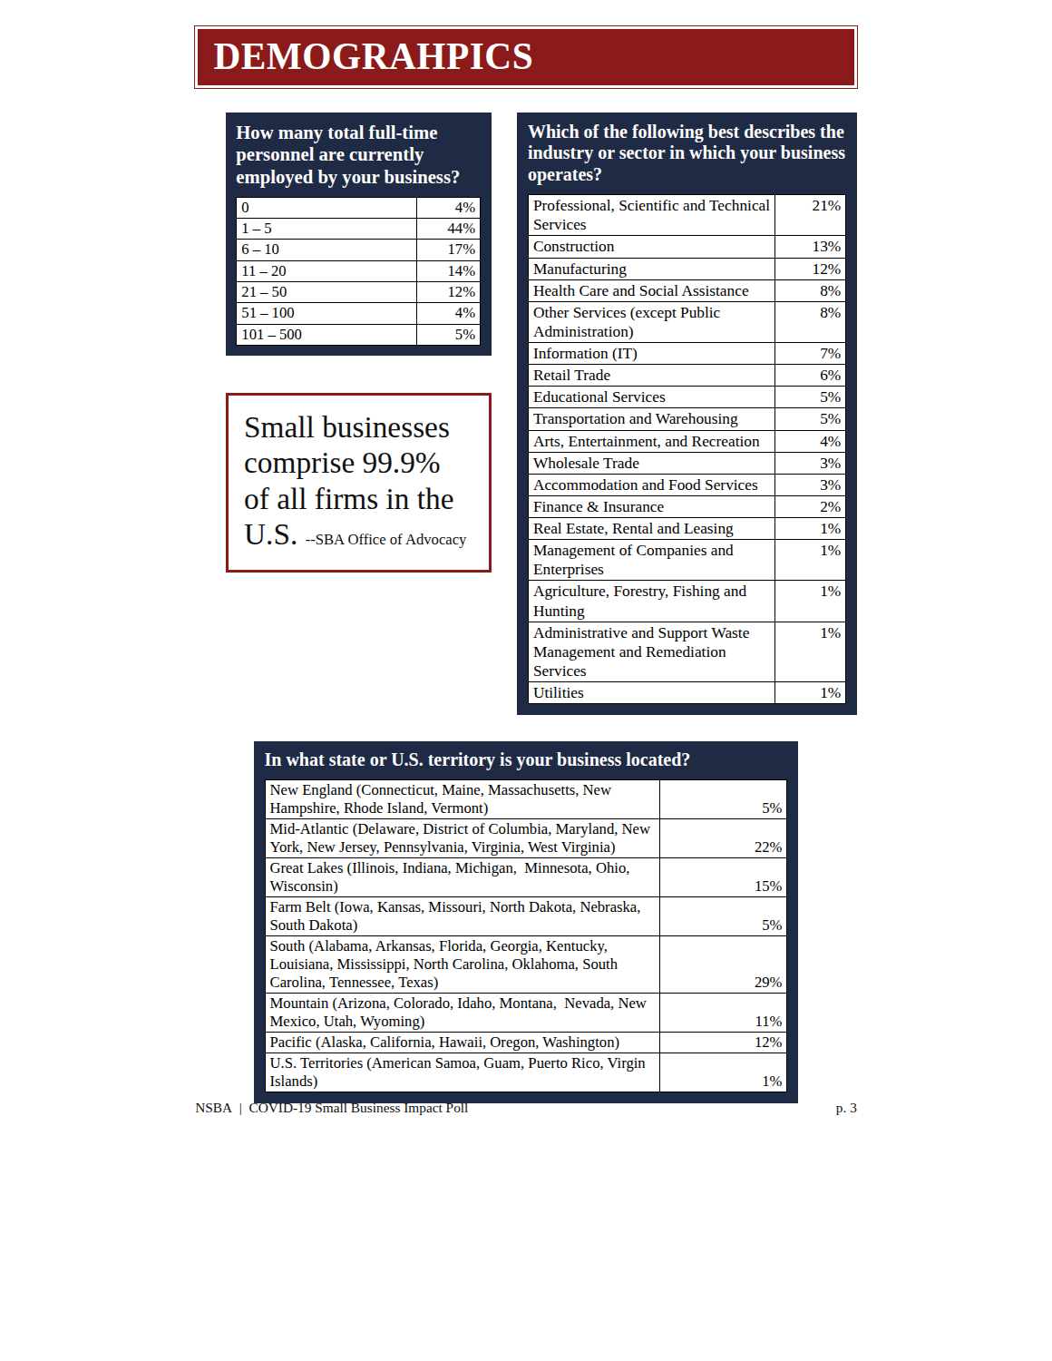DEMOGRAHPICS
How many total full-time personnel are currently employed by your business?
| 0 | 4% |
| 1 – 5 | 44% |
| 6 – 10 | 17% |
| 11 – 20 | 14% |
| 21 – 50 | 12% |
| 51 – 100 | 4% |
| 101 – 500 | 5% |
Small businesses comprise 99.9% of all firms in the U.S. --SBA Office of Advocacy
Which of the following best describes the industry or sector in which your business operates?
| Professional, Scientific and Technical Services | 21% |
| Construction | 13% |
| Manufacturing | 12% |
| Health Care and Social Assistance | 8% |
| Other Services (except Public Administration) | 8% |
| Information (IT) | 7% |
| Retail Trade | 6% |
| Educational Services | 5% |
| Transportation and Warehousing | 5% |
| Arts, Entertainment, and Recreation | 4% |
| Wholesale Trade | 3% |
| Accommodation and Food Services | 3% |
| Finance & Insurance | 2% |
| Real Estate, Rental and Leasing | 1% |
| Management of Companies and Enterprises | 1% |
| Agriculture, Forestry, Fishing and Hunting | 1% |
| Administrative and Support Waste Management and Remediation Services | 1% |
| Utilities | 1% |
In what state or U.S. territory is your business located?
| New England (Connecticut, Maine, Massachusetts, New Hampshire, Rhode Island, Vermont) | 5% |
| Mid-Atlantic (Delaware, District of Columbia, Maryland, New York, New Jersey, Pennsylvania, Virginia, West Virginia) | 22% |
| Great Lakes (Illinois, Indiana, Michigan, Minnesota, Ohio, Wisconsin) | 15% |
| Farm Belt (Iowa, Kansas, Missouri, North Dakota, Nebraska, South Dakota) | 5% |
| South (Alabama, Arkansas, Florida, Georgia, Kentucky, Louisiana, Mississippi, North Carolina, Oklahoma, South Carolina, Tennessee, Texas) | 29% |
| Mountain (Arizona, Colorado, Idaho, Montana, Nevada, New Mexico, Utah, Wyoming) | 11% |
| Pacific (Alaska, California, Hawaii, Oregon, Washington) | 12% |
| U.S. Territories (American Samoa, Guam, Puerto Rico, Virgin Islands) | 1% |
NSBA | COVID-19 Small Business Impact Poll p. 3